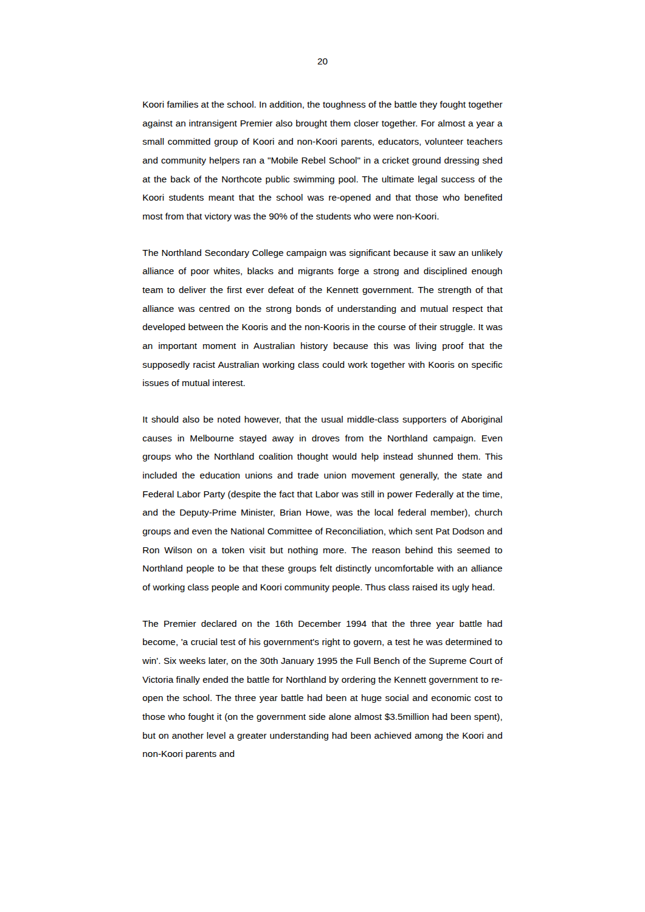20
Koori families at the school. In addition, the toughness of the battle they fought together against an intransigent Premier also brought them closer together. For almost a year a small committed group of Koori and non-Koori parents, educators, volunteer teachers and community helpers ran a "Mobile Rebel School" in a cricket ground dressing shed at the back of the Northcote public swimming pool. The ultimate legal success of the Koori students meant that the school was re-opened and that those who benefited most from that victory was the 90% of the students who were non-Koori.
The Northland Secondary College campaign was significant because it saw an unlikely alliance of poor whites, blacks and migrants forge a strong and disciplined enough team to deliver the first ever defeat of the Kennett government. The strength of that alliance was centred on the strong bonds of understanding and mutual respect that developed between the Kooris and the non-Kooris in the course of their struggle. It was an important moment in Australian history because this was living proof that the supposedly racist Australian working class could work together with Kooris on specific issues of mutual interest.
It should also be noted however, that the usual middle-class supporters of Aboriginal causes in Melbourne stayed away in droves from the Northland campaign. Even groups who the Northland coalition thought would help instead shunned them. This included the education unions and trade union movement generally, the state and Federal Labor Party (despite the fact that Labor was still in power Federally at the time, and the Deputy-Prime Minister, Brian Howe, was the local federal member), church groups and even the National Committee of Reconciliation, which sent Pat Dodson and Ron Wilson on a token visit but nothing more. The reason behind this seemed to Northland people to be that these groups felt distinctly uncomfortable with an alliance of working class people and Koori community people. Thus class raised its ugly head.
The Premier declared on the 16th December 1994 that the three year battle had become, 'a crucial test of his government's right to govern, a test he was determined to win'. Six weeks later, on the 30th January 1995 the Full Bench of the Supreme Court of Victoria finally ended the battle for Northland by ordering the Kennett government to re-open the school. The three year battle had been at huge social and economic cost to those who fought it (on the government side alone almost $3.5million had been spent), but on another level a greater understanding had been achieved among the Koori and non-Koori parents and